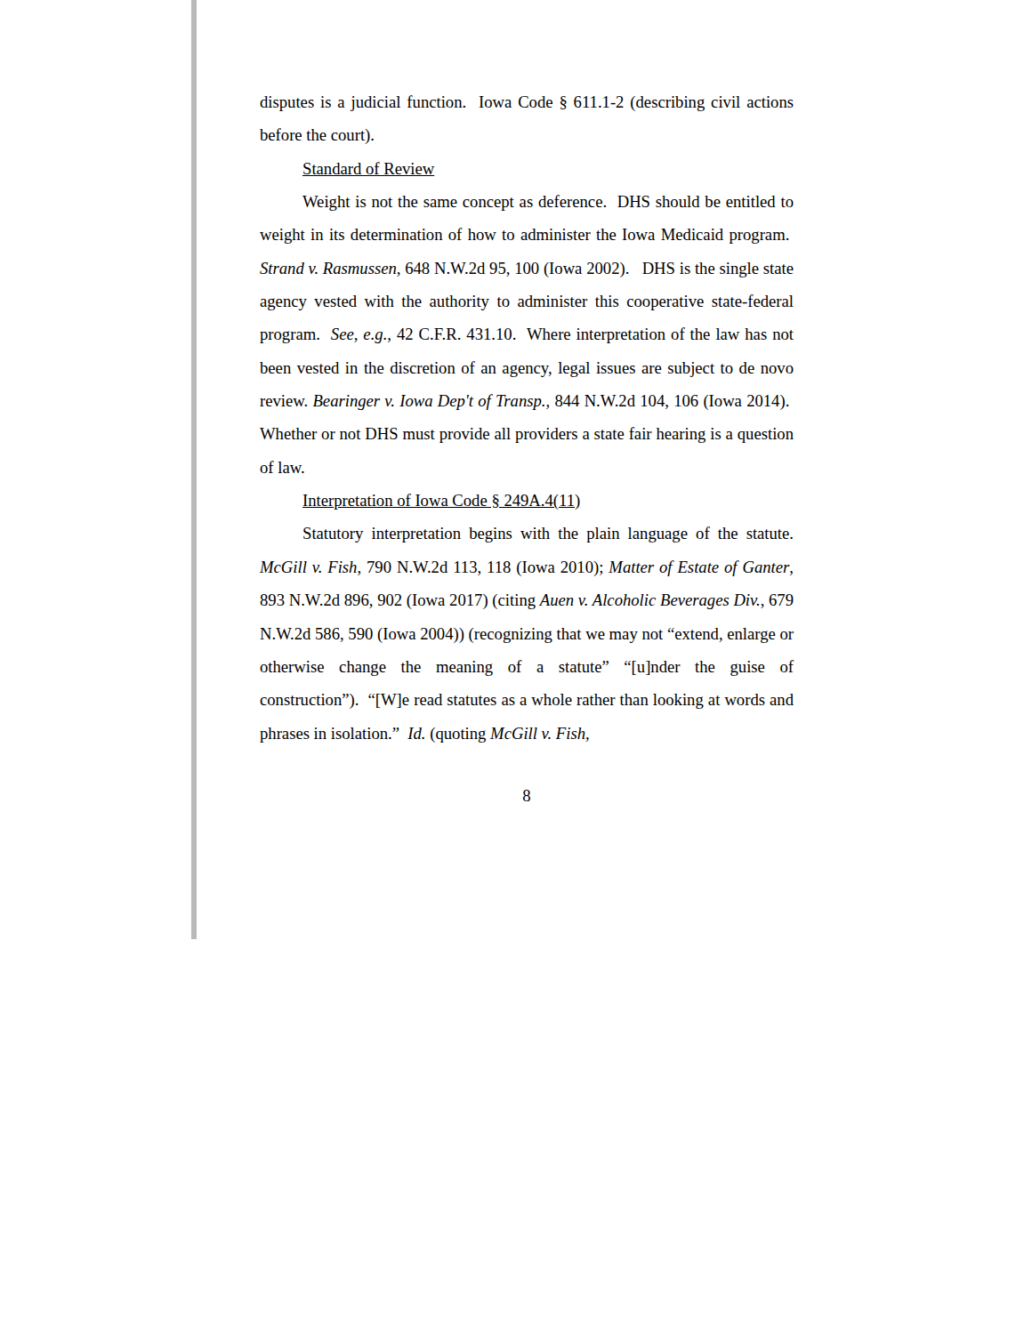disputes is a judicial function. Iowa Code § 611.1-2 (describing civil actions before the court).
Standard of Review
Weight is not the same concept as deference. DHS should be entitled to weight in its determination of how to administer the Iowa Medicaid program. Strand v. Rasmussen, 648 N.W.2d 95, 100 (Iowa 2002). DHS is the single state agency vested with the authority to administer this cooperative state-federal program. See, e.g., 42 C.F.R. 431.10. Where interpretation of the law has not been vested in the discretion of an agency, legal issues are subject to de novo review. Bearinger v. Iowa Dep't of Transp., 844 N.W.2d 104, 106 (Iowa 2014). Whether or not DHS must provide all providers a state fair hearing is a question of law.
Interpretation of Iowa Code § 249A.4(11)
Statutory interpretation begins with the plain language of the statute. McGill v. Fish, 790 N.W.2d 113, 118 (Iowa 2010); Matter of Estate of Ganter, 893 N.W.2d 896, 902 (Iowa 2017) (citing Auen v. Alcoholic Beverages Div., 679 N.W.2d 586, 590 (Iowa 2004)) (recognizing that we may not “extend, enlarge or otherwise change the meaning of a statute” “[u]nder the guise of construction”). “[W]e read statutes as a whole rather than looking at words and phrases in isolation.” Id. (quoting McGill v. Fish,
8